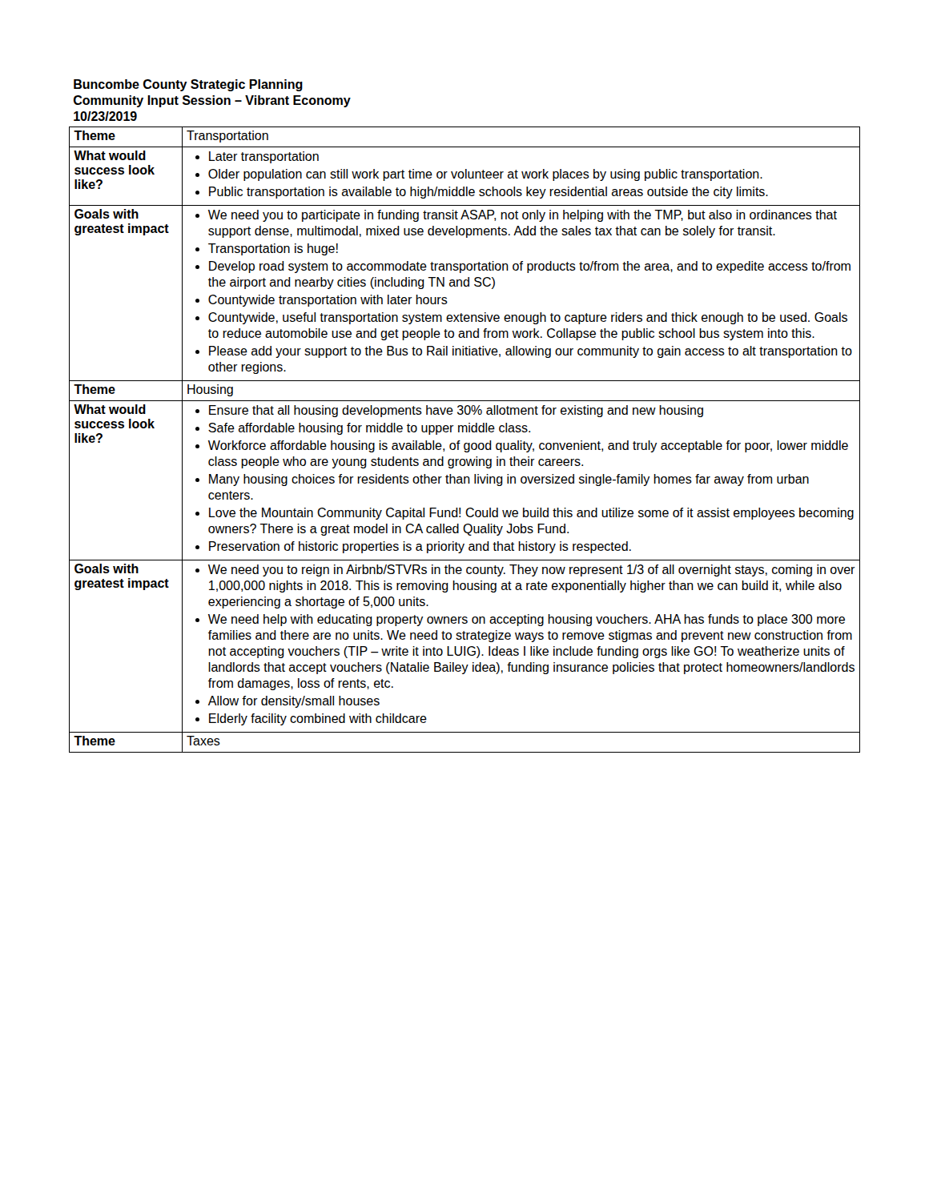Buncombe County Strategic Planning
Community Input Session – Vibrant Economy
10/23/2019
| Theme | Transportation |
| What would success look like? | Later transportation Older population can still work part time or volunteer at work places by using public transportation. Public transportation is available to high/middle schools key residential areas outside the city limits. |
| Goals with greatest impact | We need you to participate in funding transit ASAP, not only in helping with the TMP, but also in ordinances that support dense, multimodal, mixed use developments. Add the sales tax that can be solely for transit. Transportation is huge! Develop road system to accommodate transportation of products to/from the area, and to expedite access to/from the airport and nearby cities (including TN and SC) Countywide transportation with later hours Countywide, useful transportation system extensive enough to capture riders and thick enough to be used. Goals to reduce automobile use and get people to and from work. Collapse the public school bus system into this. Please add your support to the Bus to Rail initiative, allowing our community to gain access to alt transportation to other regions. |
| Theme | Housing |
| What would success look like? | Ensure that all housing developments have 30% allotment for existing and new housing Safe affordable housing for middle to upper middle class. Workforce affordable housing is available, of good quality, convenient, and truly acceptable for poor, lower middle class people who are young students and growing in their careers. Many housing choices for residents other than living in oversized single-family homes far away from urban centers. Love the Mountain Community Capital Fund! Could we build this and utilize some of it assist employees becoming owners? There is a great model in CA called Quality Jobs Fund. Preservation of historic properties is a priority and that history is respected. |
| Goals with greatest impact | We need you to reign in Airbnb/STVRs in the county. They now represent 1/3 of all overnight stays, coming in over 1,000,000 nights in 2018. This is removing housing at a rate exponentially higher than we can build it, while also experiencing a shortage of 5,000 units. We need help with educating property owners on accepting housing vouchers. AHA has funds to place 300 more families and there are no units. We need to strategize ways to remove stigmas and prevent new construction from not accepting vouchers (TIP – write it into LUIG). Ideas I like include funding orgs like GO! To weatherize units of landlords that accept vouchers (Natalie Bailey idea), funding insurance policies that protect homeowners/landlords from damages, loss of rents, etc. Allow for density/small houses Elderly facility combined with childcare |
| Theme | Taxes |